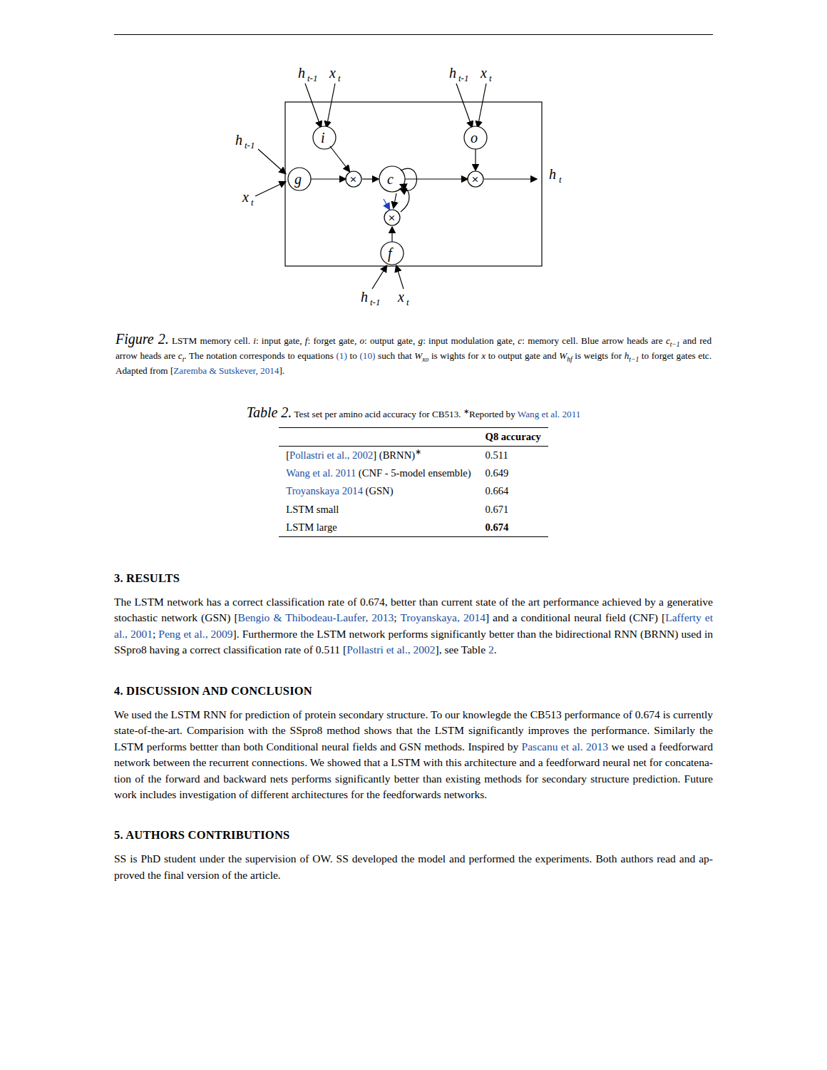ht-1 xt i ht-1 xt o ht-1 xt g ⨯ c ⨯ f ht-1 xt ⨯ ht
Figure 2. LSTM memory cell. i: input gate, f: forget gate, o: output gate, g: input modulation gate, c: memory cell. Blue arrow heads are ct−1 and red arrow heads are ct. The notation corresponds to equations (1) to (10) such that Wxo is wights for x to output gate and Whf is weigts for ht−1 to forget gates etc. Adapted from [Zaremba & Sutskever, 2014].
Table 2. Test set per amino acid accuracy for CB513. ∗Reported by Wang et al. 2011
| | Q8 accuracy |
| --- | --- |
| [ Pollastri et al., 2002 ] (BRNN) ∗ | 0.511 |
| Wang et al. 2011 (CNF - 5-model ensemble) | 0.649 |
| Troyanskaya 2014 (GSN) | 0.664 |
| LSTM small | 0.671 |
| LSTM large | 0.674 |
3. RESULTS
The LSTM network has a correct classification rate of 0.674, better than current state of the art performance achieved by a generative stochastic network (GSN) [Bengio & Thibodeau-Laufer, 2013; Troyanskaya, 2014] and a conditional neural field (CNF) [Lafferty et al., 2001; Peng et al., 2009]. Furthermore the LSTM network performs significantly better than the bidirectional RNN (BRNN) used in SSpro8 having a correct classification rate of 0.511 [Pollastri et al., 2002], see Table 2.
4. DISCUSSION AND CONCLUSION
We used the LSTM RNN for prediction of protein secondary structure. To our knowlegde the CB513 performance of 0.674 is currently state-of-the-art. Comparision with the SSpro8 method shows that the LSTM significantly improves the performance. Similarly the LSTM performs bettter than both Conditional neural fields and GSN methods. Inspired by Pascanu et al. 2013 we used a feedforward network between the recurrent connections. We showed that a LSTM with this architecture and a feedforward neural net for concatenation of the forward and backward nets performs significantly better than existing methods for secondary structure prediction. Future work includes investigation of different architectures for the feedforwards networks.
5. AUTHORS CONTRIBUTIONS
SS is PhD student under the supervision of OW. SS developed the model and performed the experiments. Both authors read and approved the final version of the article.